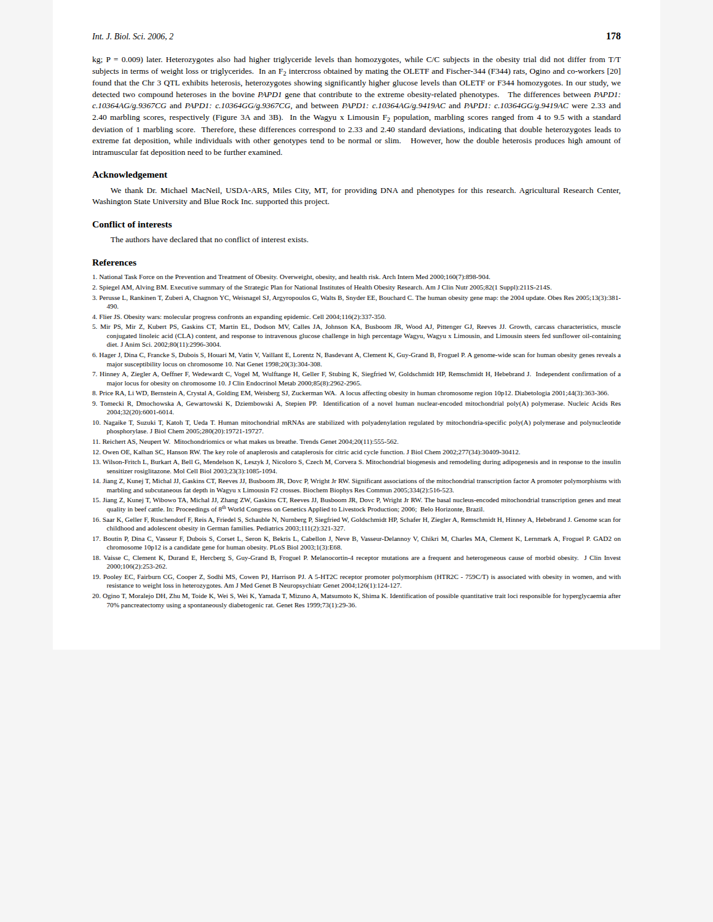Int. J. Biol. Sci. 2006, 2 178
kg; P = 0.009) later. Heterozygotes also had higher triglyceride levels than homozygotes, while C/C subjects in the obesity trial did not differ from T/T subjects in terms of weight loss or triglycerides. In an F2 intercross obtained by mating the OLETF and Fischer-344 (F344) rats, Ogino and co-workers [20] found that the Chr 3 QTL exhibits heterosis, heterozygotes showing significantly higher glucose levels than OLETF or F344 homozygotes. In our study, we detected two compound heteroses in the bovine PAPD1 gene that contribute to the extreme obesity-related phenotypes. The differences between PAPD1: c.10364AG/g.9367CG and PAPD1: c.10364GG/g.9367CG, and between PAPD1: c.10364AG/g.9419AC and PAPD1: c.10364GG/g.9419AC were 2.33 and 2.40 marbling scores, respectively (Figure 3A and 3B). In the Wagyu x Limousin F2 population, marbling scores ranged from 4 to 9.5 with a standard deviation of 1 marbling score. Therefore, these differences correspond to 2.33 and 2.40 standard deviations, indicating that double heterozygotes leads to extreme fat deposition, while individuals with other genotypes tend to be normal or slim. However, how the double heterosis produces high amount of intramuscular fat deposition need to be further examined.
Acknowledgement
We thank Dr. Michael MacNeil, USDA-ARS, Miles City, MT, for providing DNA and phenotypes for this research. Agricultural Research Center, Washington State University and Blue Rock Inc. supported this project.
Conflict of interests
The authors have declared that no conflict of interest exists.
References
National Task Force on the Prevention and Treatment of Obesity. Overweight, obesity, and health risk. Arch Intern Med 2000;160(7):898-904.
Spiegel AM, Alving BM. Executive summary of the Strategic Plan for National Institutes of Health Obesity Research. Am J Clin Nutr 2005;82(1 Suppl):211S-214S.
Perusse L, Rankinen T, Zuberi A, Chagnon YC, Weisnagel SJ, Argyropoulos G, Walts B, Snyder EE, Bouchard C. The human obesity gene map: the 2004 update. Obes Res 2005;13(3):381-490.
Flier JS. Obesity wars: molecular progress confronts an expanding epidemic. Cell 2004;116(2):337-350.
Mir PS, Mir Z, Kubert PS, Gaskins CT, Martin EL, Dodson MV, Calles JA, Johnson KA, Busboom JR, Wood AJ, Pittenger GJ, Reeves JJ. Growth, carcass characteristics, muscle conjugated linoleic acid (CLA) content, and response to intravenous glucose challenge in high percentage Wagyu, Wagyu x Limousin, and Limousin steers fed sunflower oil-containing diet. J Anim Sci. 2002;80(11):2996-3004.
Hager J, Dina C, Francke S, Dubois S, Houari M, Vatin V, Vaillant E, Lorentz N, Basdevant A, Clement K, Guy-Grand B, Froguel P. A genome-wide scan for human obesity genes reveals a major susceptibility locus on chromosome 10. Nat Genet 1998;20(3):304-308.
Hinney A, Ziegler A, Oeffner F, Wedewardt C, Vogel M, Wulftange H, Geller F, Stubing K, Siegfried W, Goldschmidt HP, Remschmidt H, Hebebrand J. Independent confirmation of a major locus for obesity on chromosome 10. J Clin Endocrinol Metab 2000;85(8):2962-2965.
Price RA, Li WD, Bernstein A, Crystal A, Golding EM, Weisberg SJ, Zuckerman WA. A locus affecting obesity in human chromosome region 10p12. Diabetologia 2001;44(3):363-366.
Tomecki R, Dmochowska A, Gewartowski K, Dziembowski A, Stepien PP. Identification of a novel human nuclear-encoded mitochondrial poly(A) polymerase. Nucleic Acids Res 2004;32(20):6001-6014.
Nagaike T, Suzuki T, Katoh T, Ueda T. Human mitochondrial mRNAs are stabilized with polyadenylation regulated by mitochondria-specific poly(A) polymerase and polynucleotide phosphorylase. J Biol Chem 2005;280(20):19721-19727.
Reichert AS, Neupert W. Mitochondriomics or what makes us breathe. Trends Genet 2004;20(11):555-562.
Owen OE, Kalhan SC, Hanson RW. The key role of anaplerosis and cataplerosis for citric acid cycle function. J Biol Chem 2002;277(34):30409-30412.
Wilson-Fritch L, Burkart A, Bell G, Mendelson K, Leszyk J, Nicoloro S, Czech M, Corvera S. Mitochondrial biogenesis and remodeling during adipogenesis and in response to the insulin sensitizer rosiglitazone. Mol Cell Biol 2003;23(3):1085-1094.
Jiang Z, Kunej T, Michal JJ, Gaskins CT, Reeves JJ, Busboom JR, Dovc P, Wright Jr RW. Significant associations of the mitochondrial transcription factor A promoter polymorphisms with marbling and subcutaneous fat depth in Wagyu x Limousin F2 crosses. Biochem Biophys Res Commun 2005;334(2):516-523.
Jiang Z, Kunej T, Wibowo TA, Michal JJ, Zhang ZW, Gaskins CT, Reeves JJ, Busboom JR, Dovc P, Wright Jr RW. The basal nucleus-encoded mitochondrial transcription genes and meat quality in beef cattle. In: Proceedings of 8th World Congress on Genetics Applied to Livestock Production; 2006; Belo Horizonte, Brazil.
Saar K, Geller F, Ruschendorf F, Reis A, Friedel S, Schauble N, Nurnberg P, Siegfried W, Goldschmidt HP, Schafer H, Ziegler A, Remschmidt H, Hinney A, Hebebrand J. Genome scan for childhood and adolescent obesity in German families. Pediatrics 2003;111(2):321-327.
Boutin P, Dina C, Vasseur F, Dubois S, Corset L, Seron K, Bekris L, Cabellon J, Neve B, Vasseur-Delannoy V, Chikri M, Charles MA, Clement K, Lernmark A, Froguel P. GAD2 on chromosome 10p12 is a candidate gene for human obesity. PLoS Biol 2003;1(3):E68.
Vaisse C, Clement K, Durand E, Hercberg S, Guy-Grand B, Froguel P. Melanocortin-4 receptor mutations are a frequent and heterogeneous cause of morbid obesity. J Clin Invest 2000;106(2):253-262.
Pooley EC, Fairburn CG, Cooper Z, Sodhi MS, Cowen PJ, Harrison PJ. A 5-HT2C receptor promoter polymorphism (HTR2C - 759C/T) is associated with obesity in women, and with resistance to weight loss in heterozygotes. Am J Med Genet B Neuropsychiatr Genet 2004;126(1):124-127.
Ogino T, Moralejo DH, Zhu M, Toide K, Wei S, Wei K, Yamada T, Mizuno A, Matsumoto K, Shima K. Identification of possible quantitative trait loci responsible for hyperglycaemia after 70% pancreatectomy using a spontaneously diabetogenic rat. Genet Res 1999;73(1):29-36.